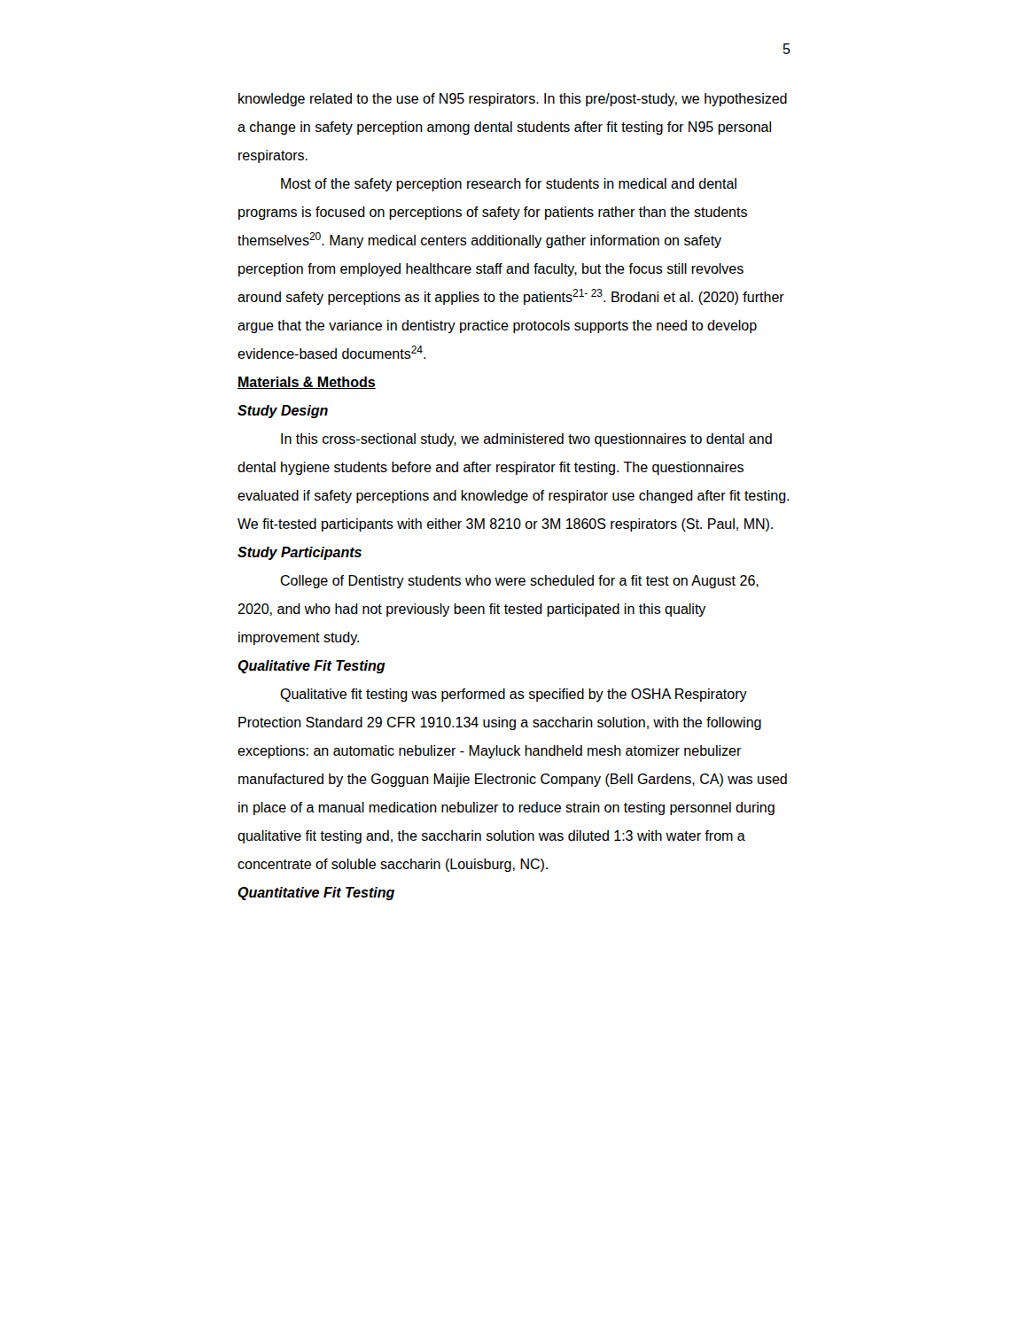5
knowledge related to the use of N95 respirators. In this pre/post-study, we hypothesized a change in safety perception among dental students after fit testing for N95 personal respirators.
Most of the safety perception research for students in medical and dental programs is focused on perceptions of safety for patients rather than the students themselves20. Many medical centers additionally gather information on safety perception from employed healthcare staff and faculty, but the focus still revolves around safety perceptions as it applies to the patients21- 23. Brodani et al. (2020) further argue that the variance in dentistry practice protocols supports the need to develop evidence-based documents24.
Materials & Methods
Study Design
In this cross-sectional study, we administered two questionnaires to dental and dental hygiene students before and after respirator fit testing. The questionnaires evaluated if safety perceptions and knowledge of respirator use changed after fit testing. We fit-tested participants with either 3M 8210 or 3M 1860S respirators (St. Paul, MN).
Study Participants
College of Dentistry students who were scheduled for a fit test on August 26, 2020, and who had not previously been fit tested participated in this quality improvement study.
Qualitative Fit Testing
Qualitative fit testing was performed as specified by the OSHA Respiratory Protection Standard 29 CFR 1910.134 using a saccharin solution, with the following exceptions: an automatic nebulizer - Mayluck handheld mesh atomizer nebulizer manufactured by the Gogguan Maijie Electronic Company (Bell Gardens, CA) was used in place of a manual medication nebulizer to reduce strain on testing personnel during qualitative fit testing and, the saccharin solution was diluted 1:3 with water from a concentrate of soluble saccharin (Louisburg, NC).
Quantitative Fit Testing